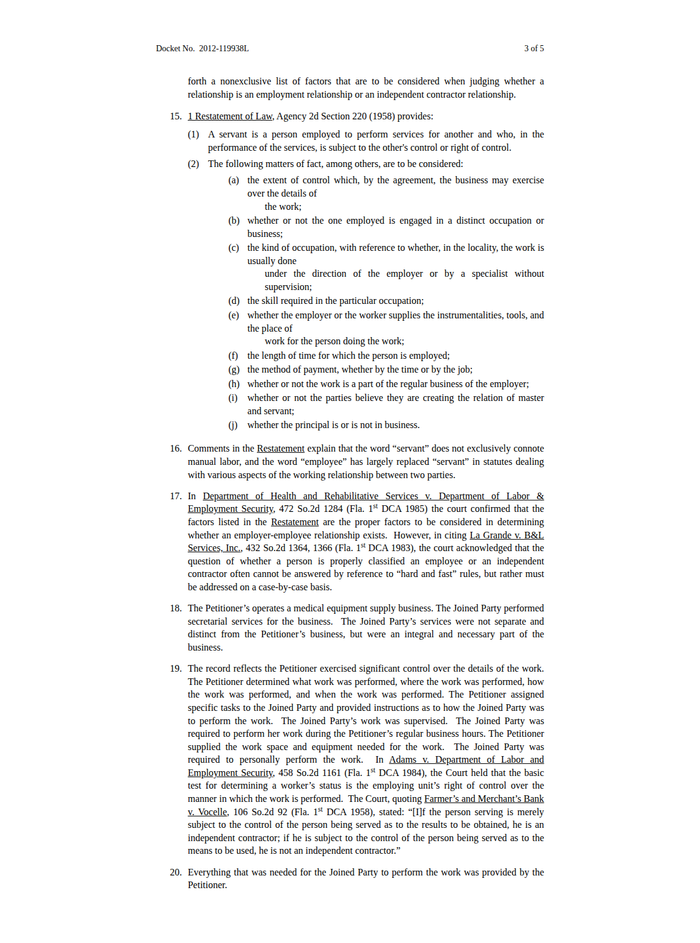Docket No. 2012-119938L 3 of 5
forth a nonexclusive list of factors that are to be considered when judging whether a relationship is an employment relationship or an independent contractor relationship.
15. 1 Restatement of Law, Agency 2d Section 220 (1958) provides:
(1) A servant is a person employed to perform services for another and who, in the performance of the services, is subject to the other's control or right of control.
(2) The following matters of fact, among others, are to be considered:
(a) the extent of control which, by the agreement, the business may exercise over the details of the work;
(b) whether or not the one employed is engaged in a distinct occupation or business;
(c) the kind of occupation, with reference to whether, in the locality, the work is usually done under the direction of the employer or by a specialist without supervision;
(d) the skill required in the particular occupation;
(e) whether the employer or the worker supplies the instrumentalities, tools, and the place of work for the person doing the work;
(f) the length of time for which the person is employed;
(g) the method of payment, whether by the time or by the job;
(h) whether or not the work is a part of the regular business of the employer;
(i) whether or not the parties believe they are creating the relation of master and servant;
(j) whether the principal is or is not in business.
16. Comments in the Restatement explain that the word “servant” does not exclusively connote manual labor, and the word “employee” has largely replaced “servant” in statutes dealing with various aspects of the working relationship between two parties.
17. In Department of Health and Rehabilitative Services v. Department of Labor & Employment Security, 472 So.2d 1284 (Fla. 1st DCA 1985) the court confirmed that the factors listed in the Restatement are the proper factors to be considered in determining whether an employer-employee relationship exists. However, in citing La Grande v. B&L Services, Inc., 432 So.2d 1364, 1366 (Fla. 1st DCA 1983), the court acknowledged that the question of whether a person is properly classified an employee or an independent contractor often cannot be answered by reference to “hard and fast” rules, but rather must be addressed on a case-by-case basis.
18. The Petitioner’s operates a medical equipment supply business. The Joined Party performed secretarial services for the business. The Joined Party’s services were not separate and distinct from the Petitioner’s business, but were an integral and necessary part of the business.
19. The record reflects the Petitioner exercised significant control over the details of the work. The Petitioner determined what work was performed, where the work was performed, how the work was performed, and when the work was performed. The Petitioner assigned specific tasks to the Joined Party and provided instructions as to how the Joined Party was to perform the work. The Joined Party’s work was supervised. The Joined Party was required to perform her work during the Petitioner’s regular business hours. The Petitioner supplied the work space and equipment needed for the work. The Joined Party was required to personally perform the work. In Adams v. Department of Labor and Employment Security, 458 So.2d 1161 (Fla. 1st DCA 1984), the Court held that the basic test for determining a worker’s status is the employing unit’s right of control over the manner in which the work is performed. The Court, quoting Farmer’s and Merchant’s Bank v. Vocelle, 106 So.2d 92 (Fla. 1st DCA 1958), stated: “[I]f the person serving is merely subject to the control of the person being served as to the results to be obtained, he is an independent contractor; if he is subject to the control of the person being served as to the means to be used, he is not an independent contractor.”
20. Everything that was needed for the Joined Party to perform the work was provided by the Petitioner.